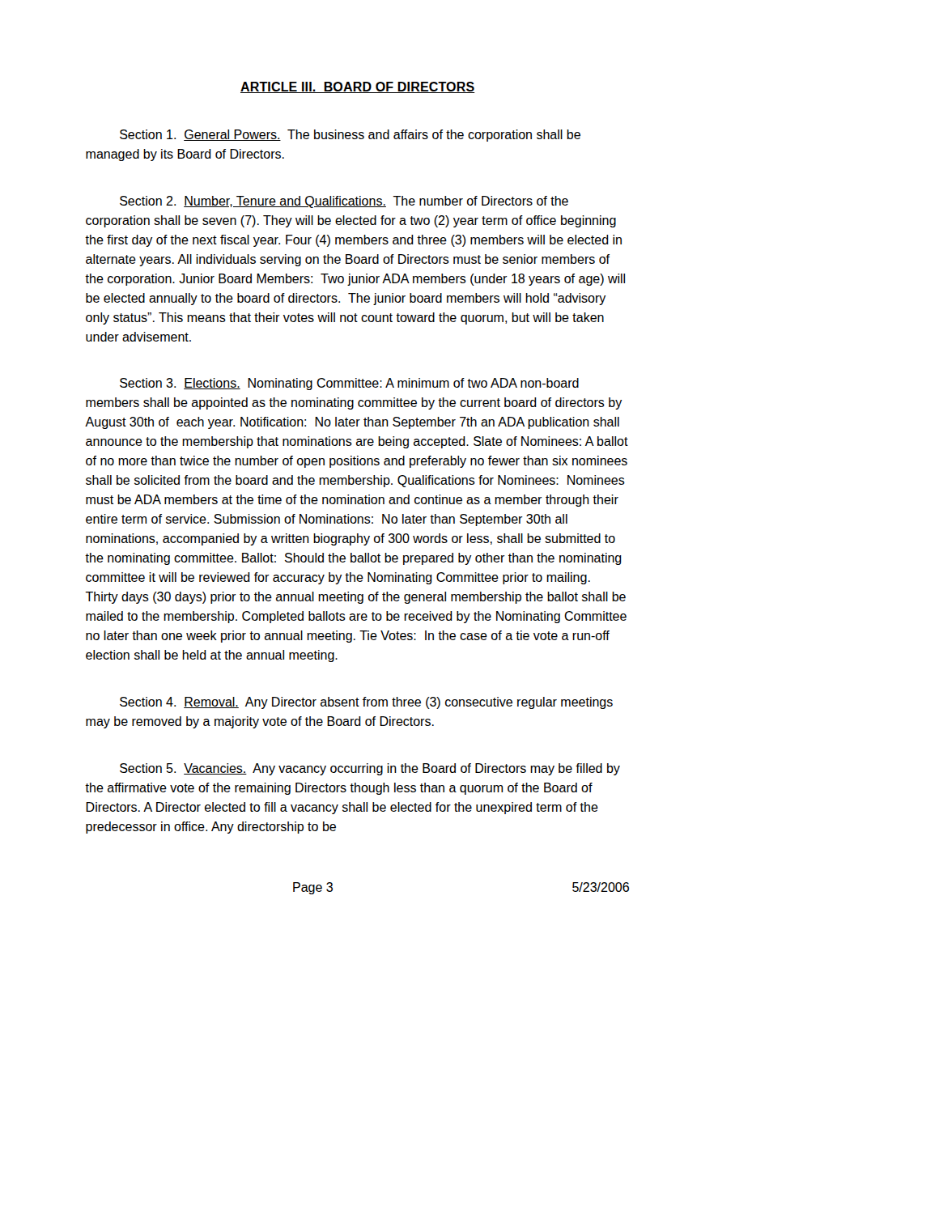ARTICLE III. BOARD OF DIRECTORS
Section 1. General Powers. The business and affairs of the corporation shall be managed by its Board of Directors.
Section 2. Number, Tenure and Qualifications. The number of Directors of the corporation shall be seven (7). They will be elected for a two (2) year term of office beginning the first day of the next fiscal year. Four (4) members and three (3) members will be elected in alternate years. All individuals serving on the Board of Directors must be senior members of the corporation. Junior Board Members: Two junior ADA members (under 18 years of age) will be elected annually to the board of directors. The junior board members will hold “advisory only status”. This means that their votes will not count toward the quorum, but will be taken under advisement.
Section 3. Elections. Nominating Committee: A minimum of two ADA non-board members shall be appointed as the nominating committee by the current board of directors by August 30th of each year. Notification: No later than September 7th an ADA publication shall announce to the membership that nominations are being accepted. Slate of Nominees: A ballot of no more than twice the number of open positions and preferably no fewer than six nominees shall be solicited from the board and the membership. Qualifications for Nominees: Nominees must be ADA members at the time of the nomination and continue as a member through their entire term of service. Submission of Nominations: No later than September 30th all nominations, accompanied by a written biography of 300 words or less, shall be submitted to the nominating committee. Ballot: Should the ballot be prepared by other than the nominating committee it will be reviewed for accuracy by the Nominating Committee prior to mailing. Thirty days (30 days) prior to the annual meeting of the general membership the ballot shall be mailed to the membership. Completed ballots are to be received by the Nominating Committee no later than one week prior to annual meeting. Tie Votes: In the case of a tie vote a run-off election shall be held at the annual meeting.
Section 4. Removal. Any Director absent from three (3) consecutive regular meetings may be removed by a majority vote of the Board of Directors.
Section 5. Vacancies. Any vacancy occurring in the Board of Directors may be filled by the affirmative vote of the remaining Directors though less than a quorum of the Board of Directors. A Director elected to fill a vacancy shall be elected for the unexpired term of the predecessor in office. Any directorship to be
Page 3 5/23/2006